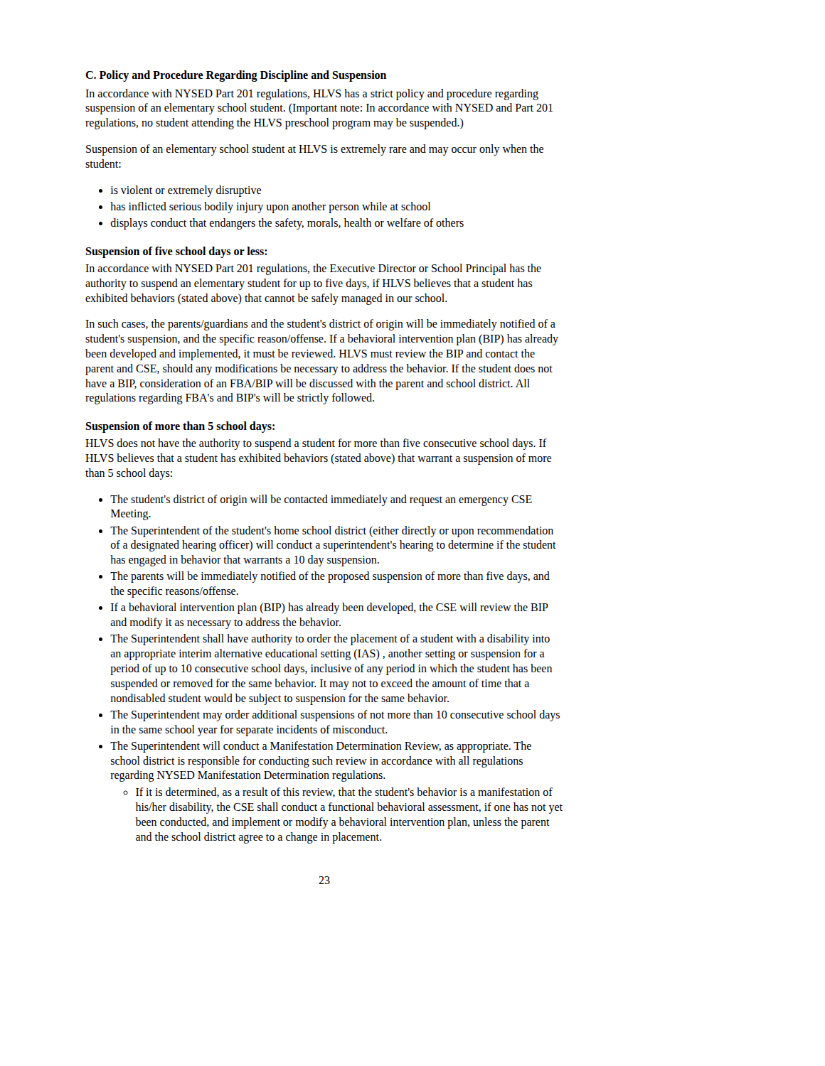C. Policy and Procedure Regarding Discipline and Suspension
In accordance with NYSED Part 201 regulations, HLVS has a strict policy and procedure regarding suspension of an elementary school student. (Important note: In accordance with NYSED and Part 201 regulations, no student attending the HLVS preschool program may be suspended.)
Suspension of an elementary school student at HLVS is extremely rare and may occur only when the student:
is violent or extremely disruptive
has inflicted serious bodily injury upon another person while at school
displays conduct that endangers the safety, morals, health or welfare of others
Suspension of five school days or less:
In accordance with NYSED Part 201 regulations, the Executive Director or School Principal has the authority to suspend an elementary student for up to five days, if HLVS believes that a student has exhibited behaviors (stated above) that cannot be safely managed in our school.
In such cases, the parents/guardians and the student's district of origin will be immediately notified of a student's suspension, and the specific reason/offense. If a behavioral intervention plan (BIP) has already been developed and implemented, it must be reviewed. HLVS must review the BIP and contact the parent and CSE, should any modifications be necessary to address the behavior. If the student does not have a BIP, consideration of an FBA/BIP will be discussed with the parent and school district. All regulations regarding FBA's and BIP's will be strictly followed.
Suspension of more than 5 school days:
HLVS does not have the authority to suspend a student for more than five consecutive school days. If HLVS believes that a student has exhibited behaviors (stated above) that warrant a suspension of more than 5 school days:
The student's district of origin will be contacted immediately and request an emergency CSE Meeting.
The Superintendent of the student's home school district (either directly or upon recommendation of a designated hearing officer) will conduct a superintendent's hearing to determine if the student has engaged in behavior that warrants a 10 day suspension.
The parents will be immediately notified of the proposed suspension of more than five days, and the specific reasons/offense.
If a behavioral intervention plan (BIP) has already been developed, the CSE will review the BIP and modify it as necessary to address the behavior.
The Superintendent shall have authority to order the placement of a student with a disability into an appropriate interim alternative educational setting (IAS) , another setting or suspension for a period of up to 10 consecutive school days, inclusive of any period in which the student has been suspended or removed for the same behavior. It may not to exceed the amount of time that a nondisabled student would be subject to suspension for the same behavior.
The Superintendent may order additional suspensions of not more than 10 consecutive school days in the same school year for separate incidents of misconduct.
The Superintendent will conduct a Manifestation Determination Review, as appropriate. The school district is responsible for conducting such review in accordance with all regulations regarding NYSED Manifestation Determination regulations.
If it is determined, as a result of this review, that the student's behavior is a manifestation of his/her disability, the CSE shall conduct a functional behavioral assessment, if one has not yet been conducted, and implement or modify a behavioral intervention plan, unless the parent and the school district agree to a change in placement.
23